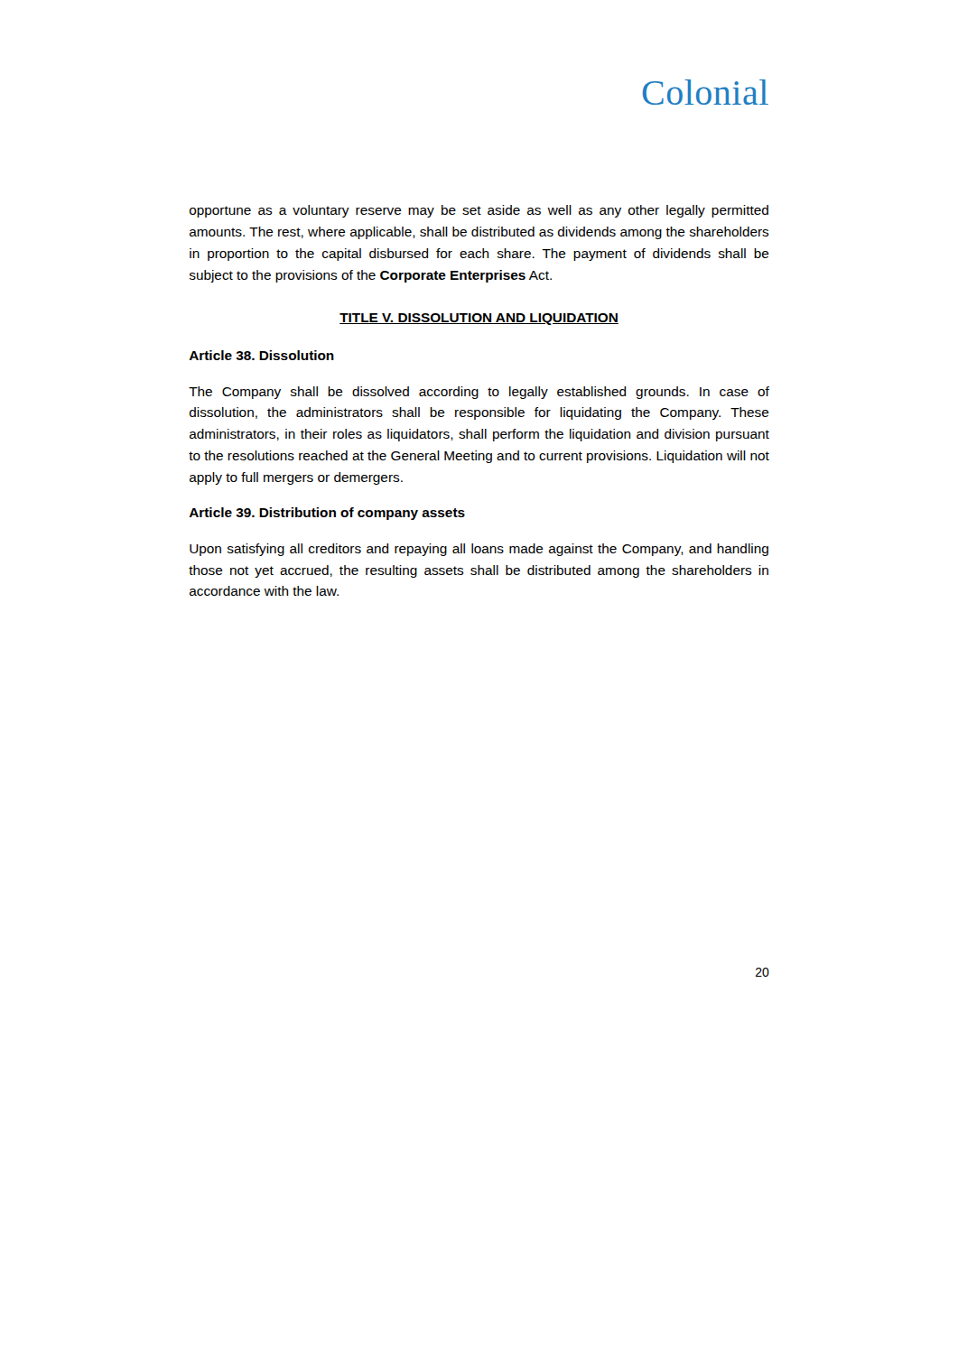Colonial
opportune as a voluntary reserve may be set aside as well as any other legally permitted amounts. The rest, where applicable, shall be distributed as dividends among the shareholders in proportion to the capital disbursed for each share. The payment of dividends shall be subject to the provisions of the Corporate Enterprises Act.
TITLE V. DISSOLUTION AND LIQUIDATION
Article 38. Dissolution
The Company shall be dissolved according to legally established grounds. In case of dissolution, the administrators shall be responsible for liquidating the Company. These administrators, in their roles as liquidators, shall perform the liquidation and division pursuant to the resolutions reached at the General Meeting and to current provisions. Liquidation will not apply to full mergers or demergers.
Article 39. Distribution of company assets
Upon satisfying all creditors and repaying all loans made against the Company, and handling those not yet accrued, the resulting assets shall be distributed among the shareholders in accordance with the law.
20